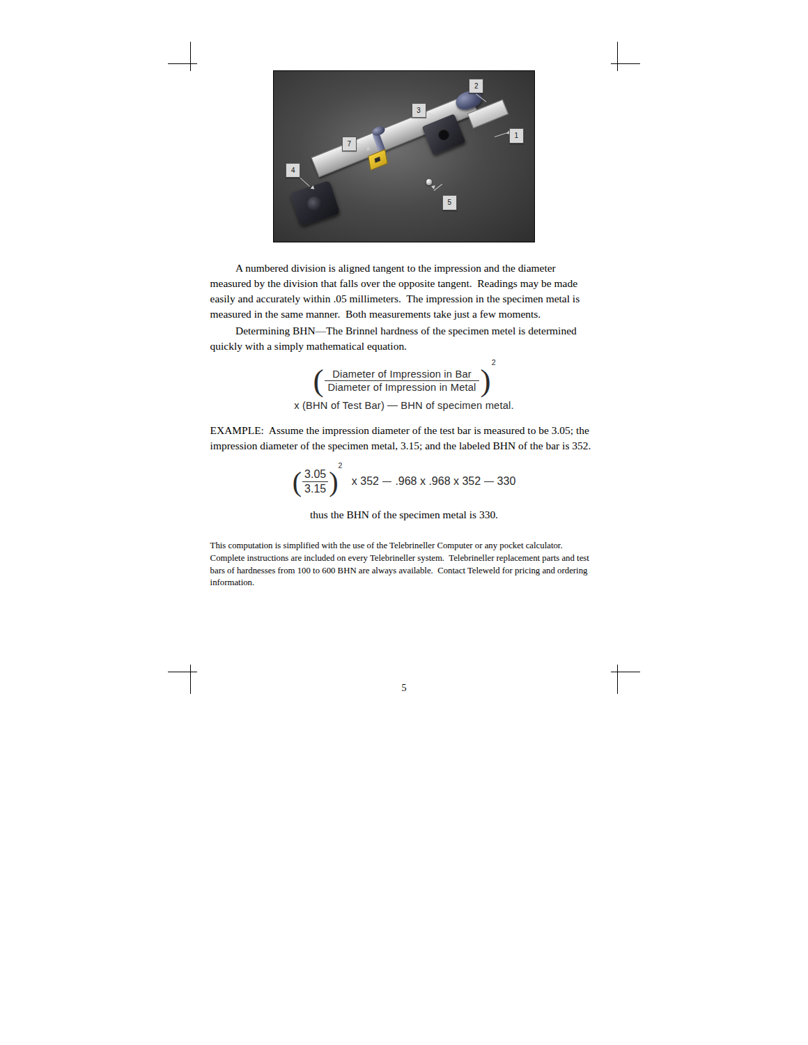1
2
3
4
5
7
A numbered division is aligned tangent to the impression and the diameter measured by the division that falls over the opposite tangent. Readings may be made easily and accurately within .05 millimeters. The impression in the specimen metal is measured in the same manner. Both measurements take just a few moments.
Determining BHN—The Brinnel hardness of the specimen metel is determined quickly with a simply mathematical equation.
(Diameter of Impression in Bar Diameter of Impression in Metal) 2
x (BHN of Test Bar) BHN of specimen metal.
EXAMPLE: Assume the impression diameter of the test bar is measured to be 3.05; the impression diameter of the specimen metal, 3.15; and the labeled BHN of the bar is 352.
(3.053.15) 2 x 352 .968 x .968 x 352 330
thus the BHN of the specimen metal is 330.
This computation is simplified with the use of the Telebrineller Computer or any pocket calculator. Complete instructions are included on every Telebrineller system. Telebrineller replacement parts and test bars of hardnesses from 100 to 600 BHN are always available. Contact Teleweld for pricing and ordering information.
5